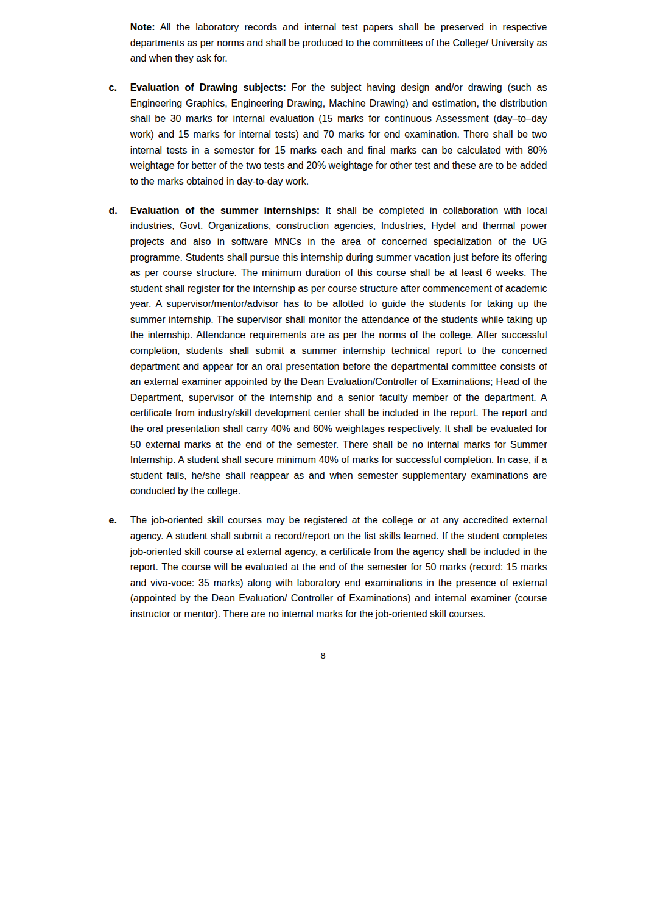Note: All the laboratory records and internal test papers shall be preserved in respective departments as per norms and shall be produced to the committees of the College/ University as and when they ask for.
c. Evaluation of Drawing subjects: For the subject having design and/or drawing (such as Engineering Graphics, Engineering Drawing, Machine Drawing) and estimation, the distribution shall be 30 marks for internal evaluation (15 marks for continuous Assessment (day–to–day work) and 15 marks for internal tests) and 70 marks for end examination. There shall be two internal tests in a semester for 15 marks each and final marks can be calculated with 80% weightage for better of the two tests and 20% weightage for other test and these are to be added to the marks obtained in day-to-day work.
d. Evaluation of the summer internships: It shall be completed in collaboration with local industries, Govt. Organizations, construction agencies, Industries, Hydel and thermal power projects and also in software MNCs in the area of concerned specialization of the UG programme. Students shall pursue this internship during summer vacation just before its offering as per course structure. The minimum duration of this course shall be at least 6 weeks. The student shall register for the internship as per course structure after commencement of academic year. A supervisor/mentor/advisor has to be allotted to guide the students for taking up the summer internship. The supervisor shall monitor the attendance of the students while taking up the internship. Attendance requirements are as per the norms of the college. After successful completion, students shall submit a summer internship technical report to the concerned department and appear for an oral presentation before the departmental committee consists of an external examiner appointed by the Dean Evaluation/Controller of Examinations; Head of the Department, supervisor of the internship and a senior faculty member of the department. A certificate from industry/skill development center shall be included in the report. The report and the oral presentation shall carry 40% and 60% weightages respectively. It shall be evaluated for 50 external marks at the end of the semester. There shall be no internal marks for Summer Internship. A student shall secure minimum 40% of marks for successful completion. In case, if a student fails, he/she shall reappear as and when semester supplementary examinations are conducted by the college.
e. The job-oriented skill courses may be registered at the college or at any accredited external agency. A student shall submit a record/report on the list skills learned. If the student completes job-oriented skill course at external agency, a certificate from the agency shall be included in the report. The course will be evaluated at the end of the semester for 50 marks (record: 15 marks and viva-voce: 35 marks) along with laboratory end examinations in the presence of external (appointed by the Dean Evaluation/ Controller of Examinations) and internal examiner (course instructor or mentor). There are no internal marks for the job-oriented skill courses.
8